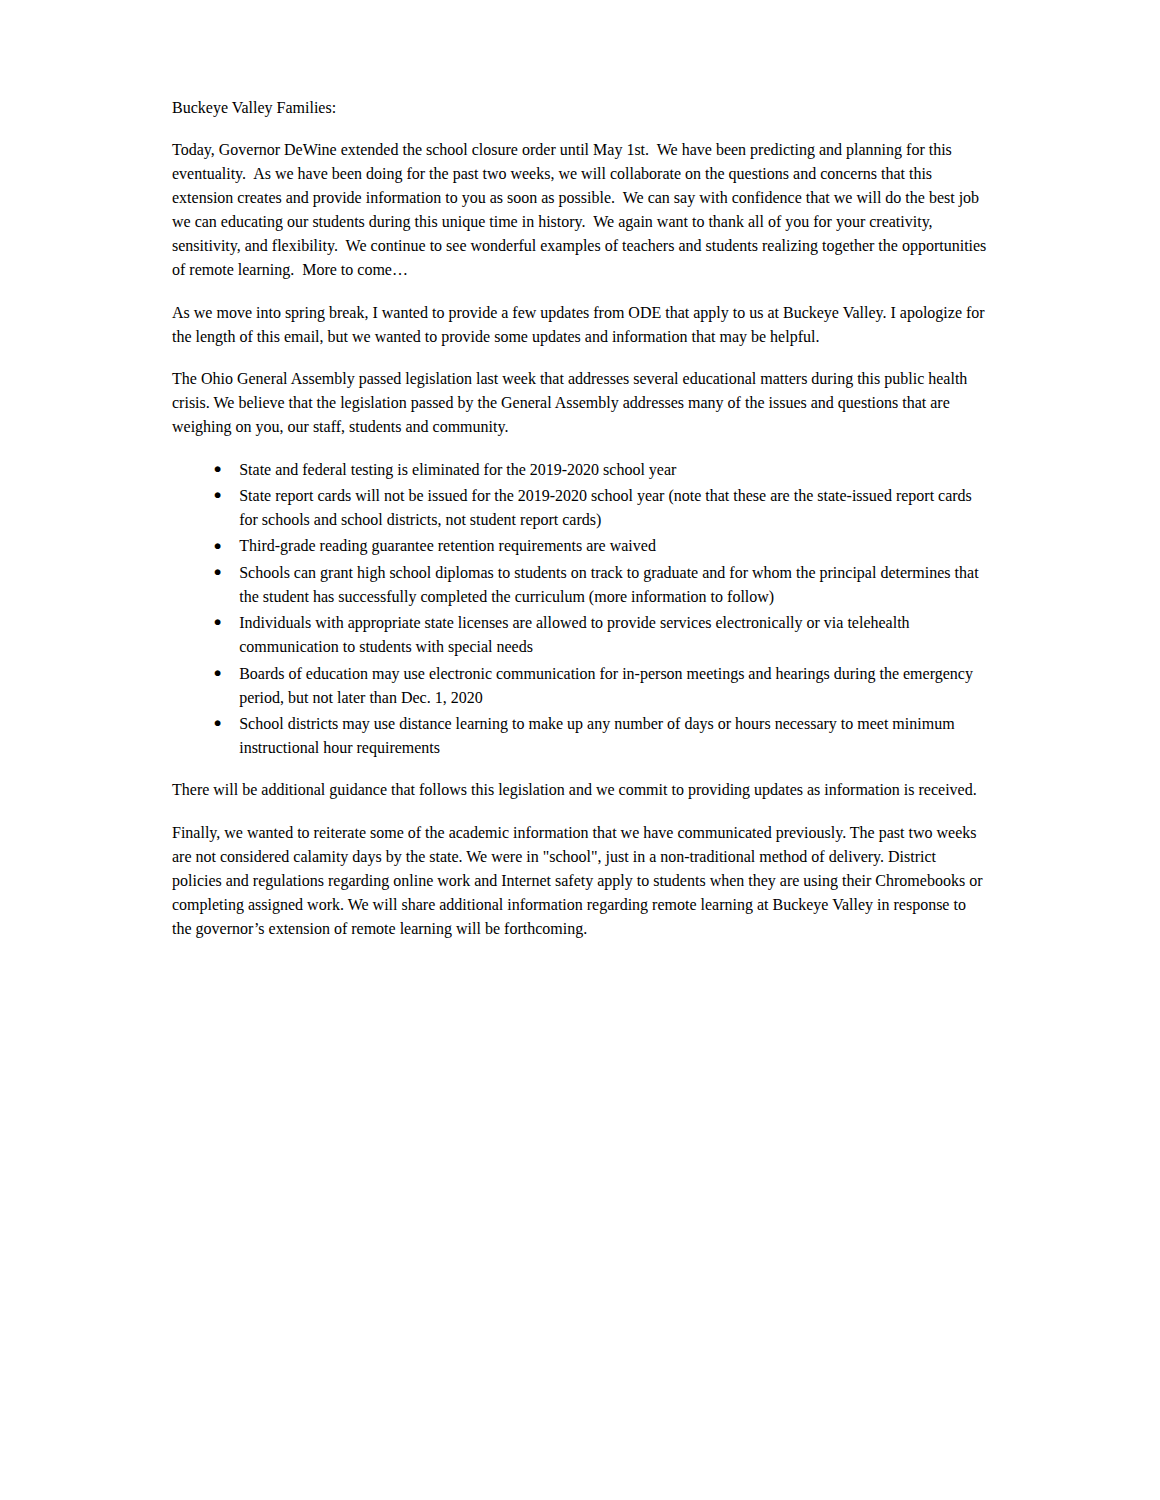Buckeye Valley Families:
Today, Governor DeWine extended the school closure order until May 1st. We have been predicting and planning for this eventuality. As we have been doing for the past two weeks, we will collaborate on the questions and concerns that this extension creates and provide information to you as soon as possible. We can say with confidence that we will do the best job we can educating our students during this unique time in history. We again want to thank all of you for your creativity, sensitivity, and flexibility. We continue to see wonderful examples of teachers and students realizing together the opportunities of remote learning. More to come…
As we move into spring break, I wanted to provide a few updates from ODE that apply to us at Buckeye Valley. I apologize for the length of this email, but we wanted to provide some updates and information that may be helpful.
The Ohio General Assembly passed legislation last week that addresses several educational matters during this public health crisis. We believe that the legislation passed by the General Assembly addresses many of the issues and questions that are weighing on you, our staff, students and community.
State and federal testing is eliminated for the 2019-2020 school year
State report cards will not be issued for the 2019-2020 school year (note that these are the state-issued report cards for schools and school districts, not student report cards)
Third-grade reading guarantee retention requirements are waived
Schools can grant high school diplomas to students on track to graduate and for whom the principal determines that the student has successfully completed the curriculum (more information to follow)
Individuals with appropriate state licenses are allowed to provide services electronically or via telehealth communication to students with special needs
Boards of education may use electronic communication for in-person meetings and hearings during the emergency period, but not later than Dec. 1, 2020
School districts may use distance learning to make up any number of days or hours necessary to meet minimum instructional hour requirements
There will be additional guidance that follows this legislation and we commit to providing updates as information is received.
Finally, we wanted to reiterate some of the academic information that we have communicated previously. The past two weeks are not considered calamity days by the state. We were in "school", just in a non-traditional method of delivery. District policies and regulations regarding online work and Internet safety apply to students when they are using their Chromebooks or completing assigned work. We will share additional information regarding remote learning at Buckeye Valley in response to the governor’s extension of remote learning will be forthcoming.